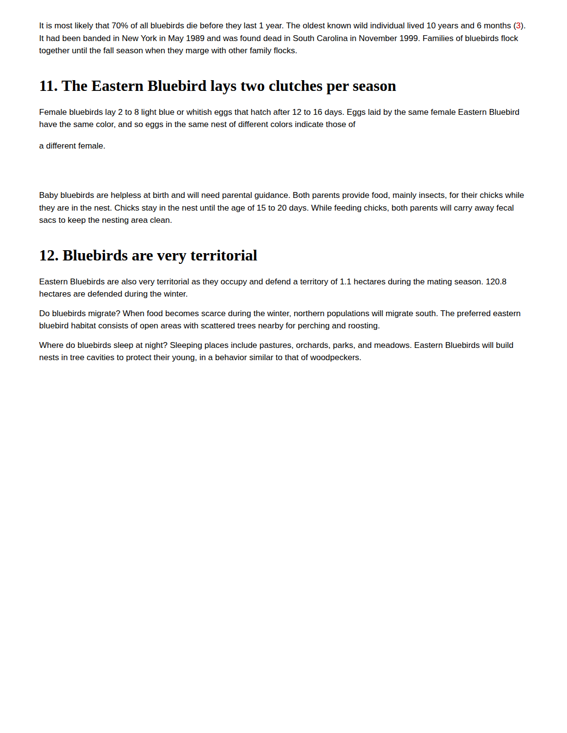It is most likely that 70% of all bluebirds die before they last 1 year. The oldest known wild individual lived 10 years and 6 months (3). It had been banded in New York in May 1989 and was found dead in South Carolina in November 1999. Families of bluebirds flock together until the fall season when they marge with other family flocks.
11. The Eastern Bluebird lays two clutches per season
Female bluebirds lay 2 to 8 light blue or whitish eggs that hatch after 12 to 16 days. Eggs laid by the same female Eastern Bluebird have the same color, and so eggs in the same nest of different colors indicate those of
a different female.
Baby bluebirds are helpless at birth and will need parental guidance. Both parents provide food, mainly insects, for their chicks while they are in the nest. Chicks stay in the nest until the age of 15 to 20 days. While feeding chicks, both parents will carry away fecal sacs to keep the nesting area clean.
12. Bluebirds are very territorial
Eastern Bluebirds are also very territorial as they occupy and defend a territory of 1.1 hectares during the mating season. 120.8 hectares are defended during the winter.
Do bluebirds migrate? When food becomes scarce during the winter, northern populations will migrate south. The preferred eastern bluebird habitat consists of open areas with scattered trees nearby for perching and roosting.
Where do bluebirds sleep at night? Sleeping places include pastures, orchards, parks, and meadows. Eastern Bluebirds will build nests in tree cavities to protect their young, in a behavior similar to that of woodpeckers.